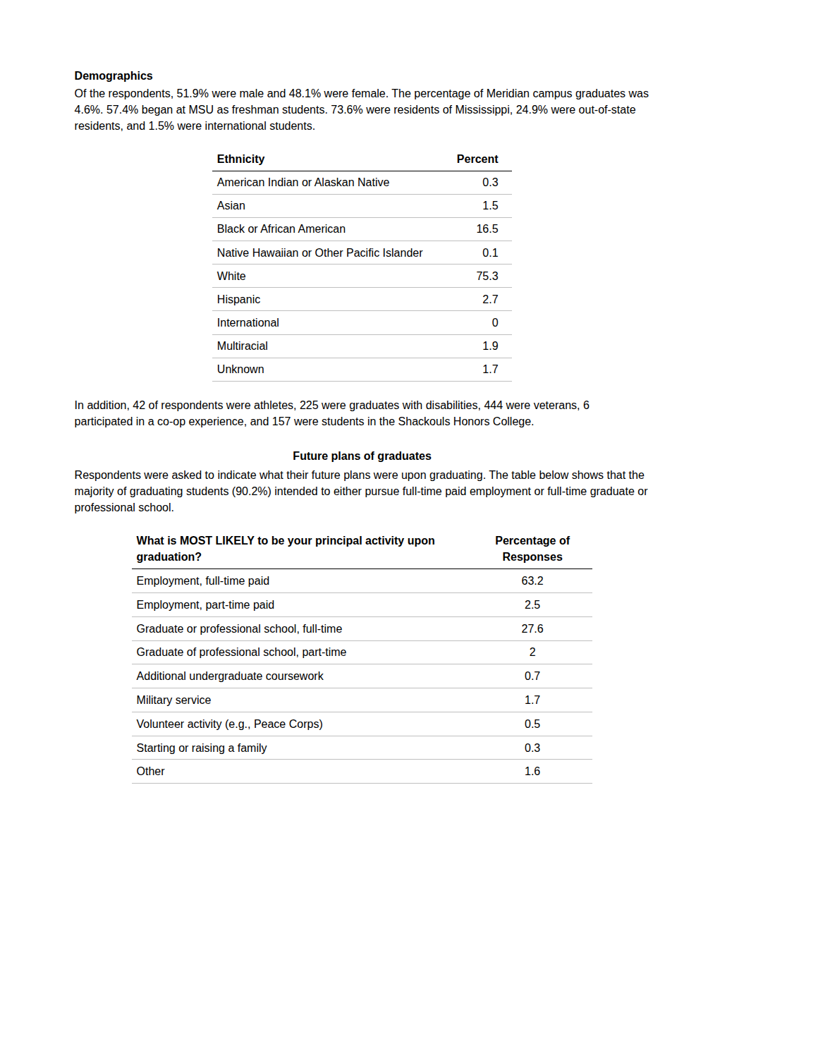Demographics
Of the respondents, 51.9% were male and 48.1% were female. The percentage of Meridian campus graduates was 4.6%. 57.4% began at MSU as freshman students. 73.6% were residents of Mississippi, 24.9% were out-of-state residents, and 1.5% were international students.
| Ethnicity | Percent |
| --- | --- |
| American Indian or Alaskan Native | 0.3 |
| Asian | 1.5 |
| Black or African American | 16.5 |
| Native Hawaiian or Other Pacific Islander | 0.1 |
| White | 75.3 |
| Hispanic | 2.7 |
| International | 0 |
| Multiracial | 1.9 |
| Unknown | 1.7 |
In addition, 42 of respondents were athletes, 225 were graduates with disabilities, 444 were veterans, 6 participated in a co-op experience, and 157 were students in the Shackouls Honors College.
Future plans of graduates
Respondents were asked to indicate what their future plans were upon graduating. The table below shows that the majority of graduating students (90.2%) intended to either pursue full-time paid employment or full-time graduate or professional school.
| What is MOST LIKELY to be your principal activity upon graduation? | Percentage of Responses |
| --- | --- |
| Employment, full-time paid | 63.2 |
| Employment, part-time paid | 2.5 |
| Graduate or professional school, full-time | 27.6 |
| Graduate of professional school, part-time | 2 |
| Additional undergraduate coursework | 0.7 |
| Military service | 1.7 |
| Volunteer activity (e.g., Peace Corps) | 0.5 |
| Starting or raising a family | 0.3 |
| Other | 1.6 |